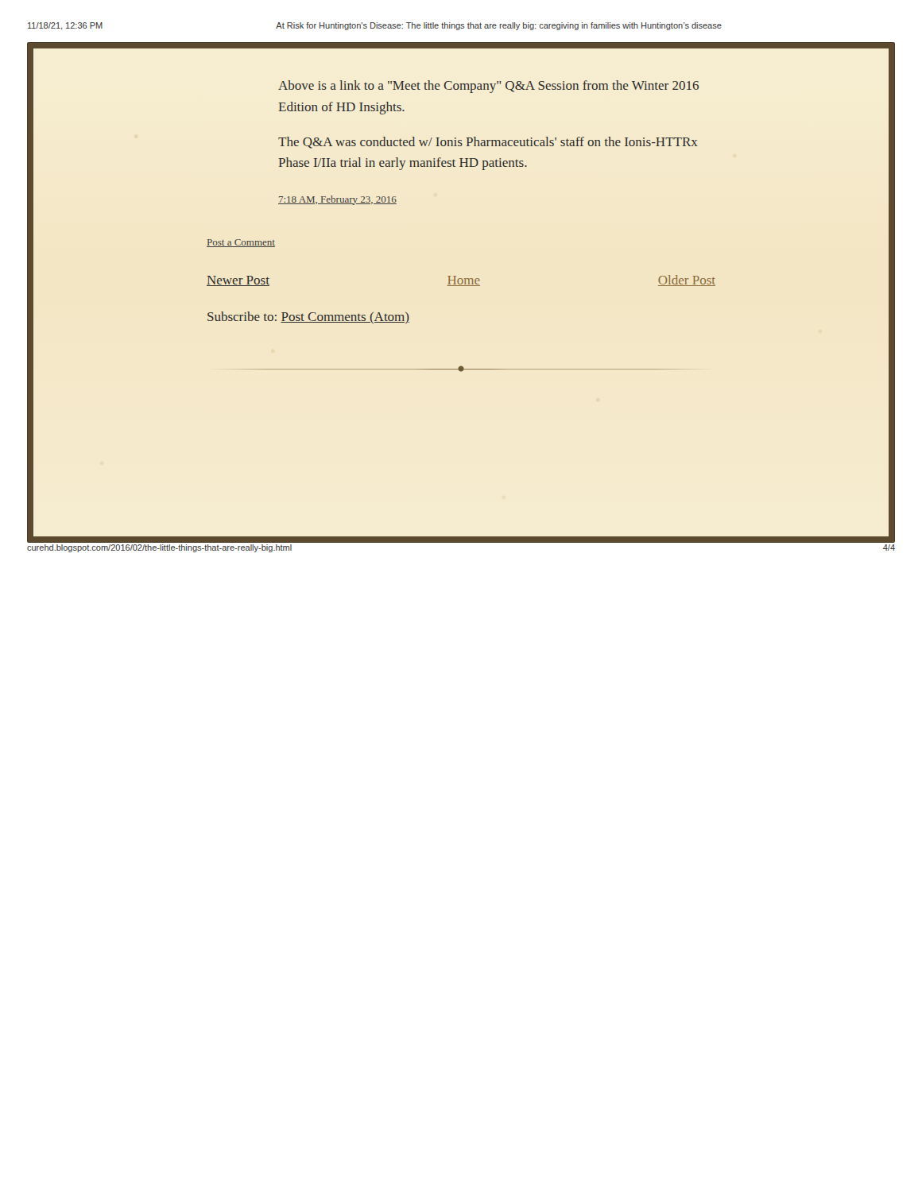11/18/21, 12:36 PM
At Risk for Huntington's Disease: The little things that are really big: caregiving in families with Huntington’s disease
Above is a link to a "Meet the Company" Q&A Session from the Winter 2016 Edition of HD Insights.
The Q&A was conducted w/ Ionis Pharmaceuticals' staff on the Ionis-HTTRx Phase I/IIa trial in early manifest HD patients.
7:18 AM, February 23, 2016
Post a Comment
Newer Post Home Older Post
Subscribe to: Post Comments (Atom)
curehd.blogspot.com/2016/02/the-little-things-that-are-really-big.html
4/4